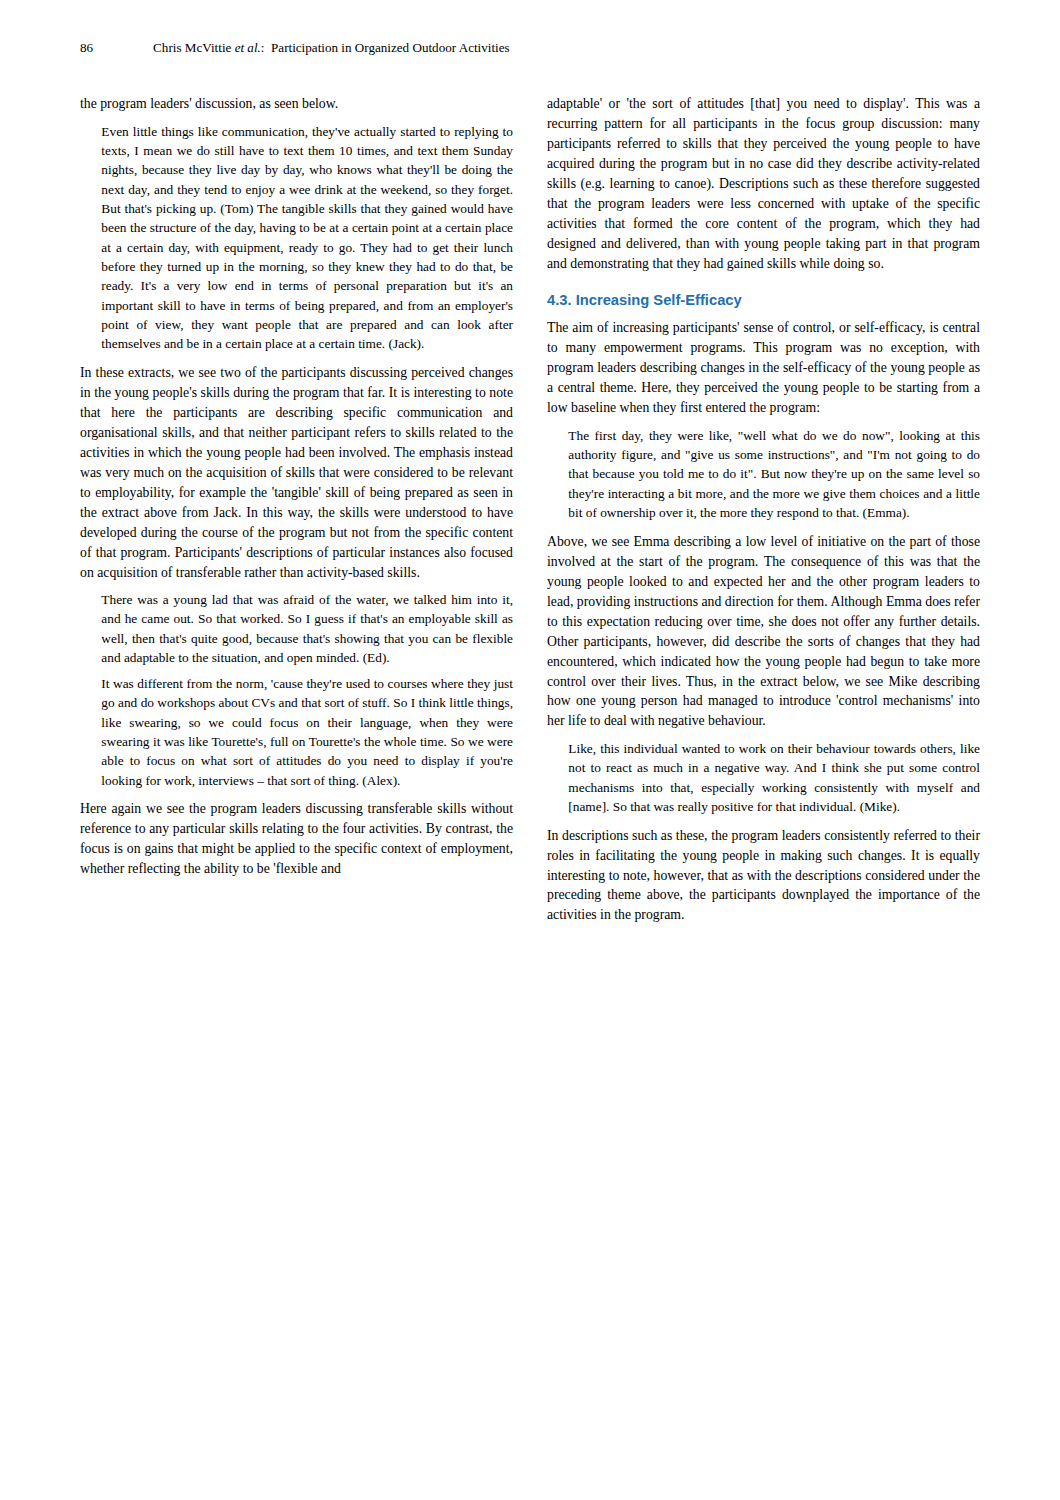86 Chris McVittie et al.: Participation in Organized Outdoor Activities
the program leaders' discussion, as seen below.
Even little things like communication, they've actually started to replying to texts, I mean we do still have to text them 10 times, and text them Sunday nights, because they live day by day, who knows what they'll be doing the next day, and they tend to enjoy a wee drink at the weekend, so they forget. But that's picking up. (Tom) The tangible skills that they gained would have been the structure of the day, having to be at a certain point at a certain place at a certain day, with equipment, ready to go. They had to get their lunch before they turned up in the morning, so they knew they had to do that, be ready. It's a very low end in terms of personal preparation but it's an important skill to have in terms of being prepared, and from an employer's point of view, they want people that are prepared and can look after themselves and be in a certain place at a certain time. (Jack).
In these extracts, we see two of the participants discussing perceived changes in the young people's skills during the program that far. It is interesting to note that here the participants are describing specific communication and organisational skills, and that neither participant refers to skills related to the activities in which the young people had been involved. The emphasis instead was very much on the acquisition of skills that were considered to be relevant to employability, for example the 'tangible' skill of being prepared as seen in the extract above from Jack. In this way, the skills were understood to have developed during the course of the program but not from the specific content of that program. Participants' descriptions of particular instances also focused on acquisition of transferable rather than activity-based skills.
There was a young lad that was afraid of the water, we talked him into it, and he came out. So that worked. So I guess if that's an employable skill as well, then that's quite good, because that's showing that you can be flexible and adaptable to the situation, and open minded. (Ed).
It was different from the norm, 'cause they're used to courses where they just go and do workshops about CVs and that sort of stuff. So I think little things, like swearing, so we could focus on their language, when they were swearing it was like Tourette's, full on Tourette's the whole time. So we were able to focus on what sort of attitudes do you need to display if you're looking for work, interviews – that sort of thing. (Alex).
Here again we see the program leaders discussing transferable skills without reference to any particular skills relating to the four activities. By contrast, the focus is on gains that might be applied to the specific context of employment, whether reflecting the ability to be 'flexible and
adaptable' or 'the sort of attitudes [that] you need to display'. This was a recurring pattern for all participants in the focus group discussion: many participants referred to skills that they perceived the young people to have acquired during the program but in no case did they describe activity-related skills (e.g. learning to canoe). Descriptions such as these therefore suggested that the program leaders were less concerned with uptake of the specific activities that formed the core content of the program, which they had designed and delivered, than with young people taking part in that program and demonstrating that they had gained skills while doing so.
4.3. Increasing Self-Efficacy
The aim of increasing participants' sense of control, or self-efficacy, is central to many empowerment programs. This program was no exception, with program leaders describing changes in the self-efficacy of the young people as a central theme. Here, they perceived the young people to be starting from a low baseline when they first entered the program:
The first day, they were like, "well what do we do now", looking at this authority figure, and "give us some instructions", and "I'm not going to do that because you told me to do it". But now they're up on the same level so they're interacting a bit more, and the more we give them choices and a little bit of ownership over it, the more they respond to that. (Emma).
Above, we see Emma describing a low level of initiative on the part of those involved at the start of the program. The consequence of this was that the young people looked to and expected her and the other program leaders to lead, providing instructions and direction for them. Although Emma does refer to this expectation reducing over time, she does not offer any further details. Other participants, however, did describe the sorts of changes that they had encountered, which indicated how the young people had begun to take more control over their lives. Thus, in the extract below, we see Mike describing how one young person had managed to introduce 'control mechanisms' into her life to deal with negative behaviour.
Like, this individual wanted to work on their behaviour towards others, like not to react as much in a negative way. And I think she put some control mechanisms into that, especially working consistently with myself and [name]. So that was really positive for that individual. (Mike).
In descriptions such as these, the program leaders consistently referred to their roles in facilitating the young people in making such changes. It is equally interesting to note, however, that as with the descriptions considered under the preceding theme above, the participants downplayed the importance of the activities in the program.